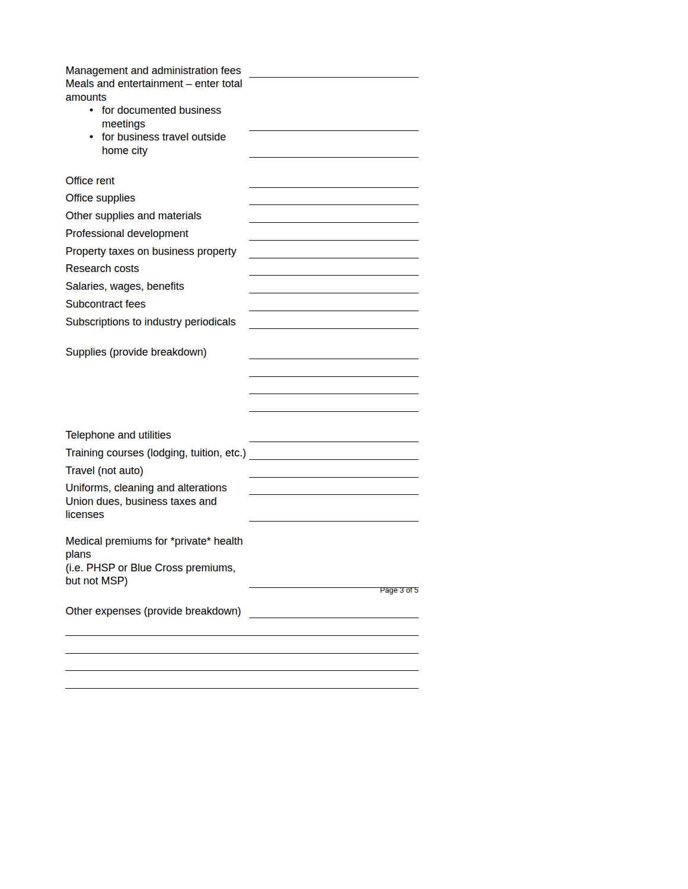| Management and administration fees | |
| Meals and entertainment – enter total amounts | |
| for documented business meetings | |
| for business travel outside home city | |
| Office rent | |
| Office supplies | |
| Other supplies and materials | |
| Professional development | |
| Property taxes on business property | |
| Research costs | |
| Salaries, wages, benefits | |
| Subcontract fees | |
| Subscriptions to industry periodicals | |
| Supplies (provide breakdown) | |
| Telephone and utilities | |
| Training courses (lodging, tuition, etc.) | |
| Travel (not auto) | |
| Uniforms, cleaning and alterations | |
| Union dues, business taxes and licenses | |
| Medical premiums for *private* health plans | |
| (i.e. PHSP or Blue Cross premiums, but not MSP) | |
| Other expenses (provide breakdown) | |
Page 3 of 5